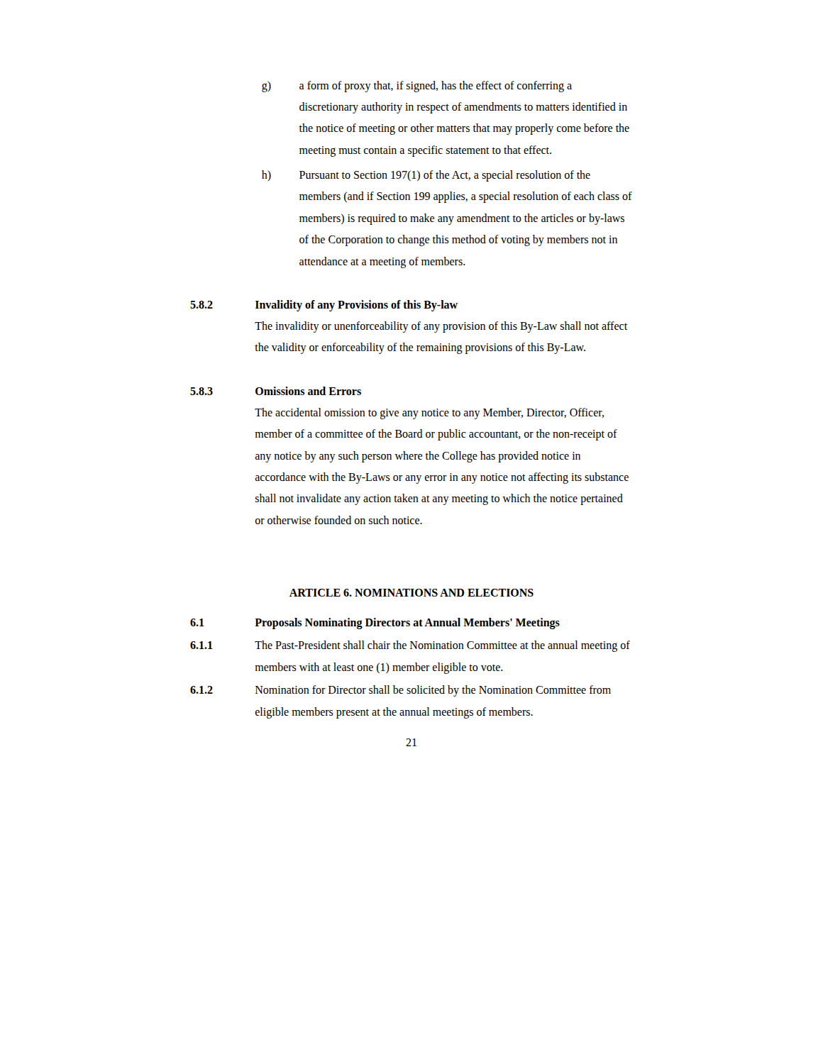g) a form of proxy that, if signed, has the effect of conferring a discretionary authority in respect of amendments to matters identified in the notice of meeting or other matters that may properly come before the meeting must contain a specific statement to that effect.
h) Pursuant to Section 197(1) of the Act, a special resolution of the members (and if Section 199 applies, a special resolution of each class of members) is required to make any amendment to the articles or by-laws of the Corporation to change this method of voting by members not in attendance at a meeting of members.
5.8.2
Invalidity of any Provisions of this By-law
The invalidity or unenforceability of any provision of this By-Law shall not affect the validity or enforceability of the remaining provisions of this By-Law.
5.8.3
Omissions and Errors
The accidental omission to give any notice to any Member, Director, Officer, member of a committee of the Board or public accountant, or the non-receipt of any notice by any such person where the College has provided notice in accordance with the By-Laws or any error in any notice not affecting its substance shall not invalidate any action taken at any meeting to which the notice pertained or otherwise founded on such notice.
ARTICLE 6. NOMINATIONS AND ELECTIONS
6.1
Proposals Nominating Directors at Annual Members' Meetings
6.1.1
The Past-President shall chair the Nomination Committee at the annual meeting of members with at least one (1) member eligible to vote.
6.1.2
Nomination for Director shall be solicited by the Nomination Committee from eligible members present at the annual meetings of members.
21